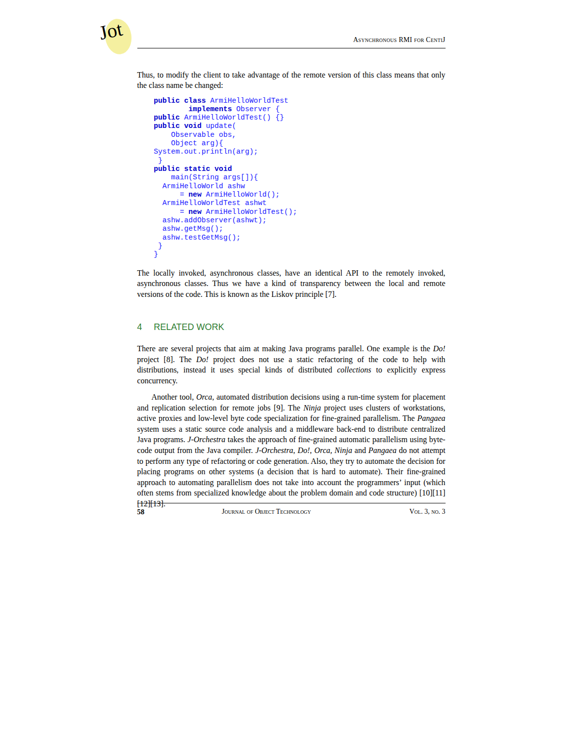Jot
Asynchronous RMI for CentiJ
Thus, to modify the client to take advantage of the remote version of this class means that only the class name be changed:
public class ArmiHelloWorldTest
        implements Observer {
public ArmiHelloWorldTest() {}
public void update(
    Observable obs,
    Object arg){
System.out.println(arg);
 }
public static void
    main(String args[]){
  ArmiHelloWorld ashw
      = new ArmiHelloWorld();
  ArmiHelloWorldTest ashwt
      = new ArmiHelloWorldTest();
  ashw.addObserver(ashwt);
  ashw.getMsg();
  ashw.testGetMsg();
 }
}
The locally invoked, asynchronous classes, have an identical API to the remotely invoked, asynchronous classes. Thus we have a kind of transparency between the local and remote versions of the code. This is known as the Liskov principle [7].
4 RELATED WORK
There are several projects that aim at making Java programs parallel. One example is the Do! project [8]. The Do! project does not use a static refactoring of the code to help with distributions, instead it uses special kinds of distributed collections to explicitly express concurrency.
Another tool, Orca, automated distribution decisions using a run-time system for placement and replication selection for remote jobs [9]. The Ninja project uses clusters of workstations, active proxies and low-level byte code specialization for fine-grained parallelism. The Pangaea system uses a static source code analysis and a middleware back-end to distribute centralized Java programs. J-Orchestra takes the approach of fine-grained automatic parallelism using byte-code output from the Java compiler. J-Orchestra, Do!, Orca, Ninja and Pangaea do not attempt to perform any type of refactoring or code generation. Also, they try to automate the decision for placing programs on other systems (a decision that is hard to automate). Their fine-grained approach to automating parallelism does not take into account the programmers’ input (which often stems from specialized knowledge about the problem domain and code structure) [10][11][12][13].
58 Journal of Object Technology Vol. 3, no. 3